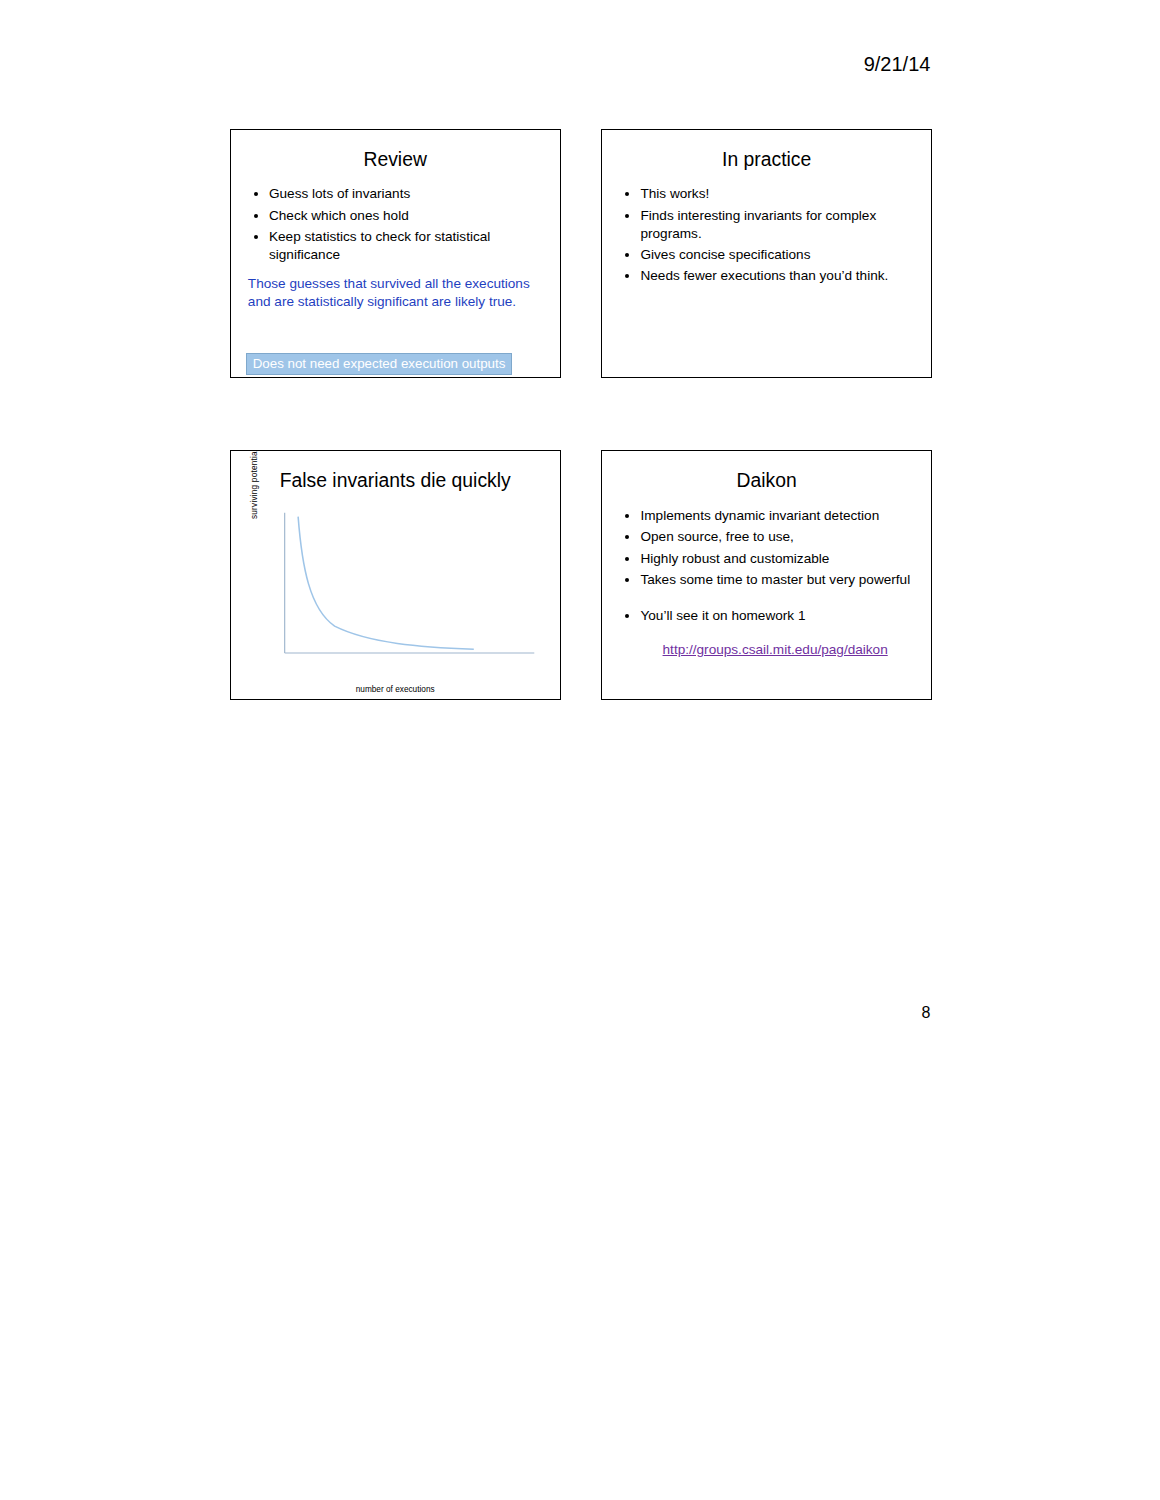9/21/14
Review
Guess lots of invariants
Check which ones hold
Keep statistics to check for statistical significance
Those guesses that survived all the executions and are statistically significant are likely true.
Does not need expected execution outputs
In practice
This works!
Finds interesting invariants for complex programs.
Gives concise specifications
Needs fewer executions than you’d think.
False invariants die quickly
surviving potential invariants
number of executions
Daikon
Implements dynamic invariant detection
Open source, free to use,
Highly robust and customizable
Takes some time to master but very powerful
You’ll see it on homework 1
http://groups.csail.mit.edu/pag/daikon
8